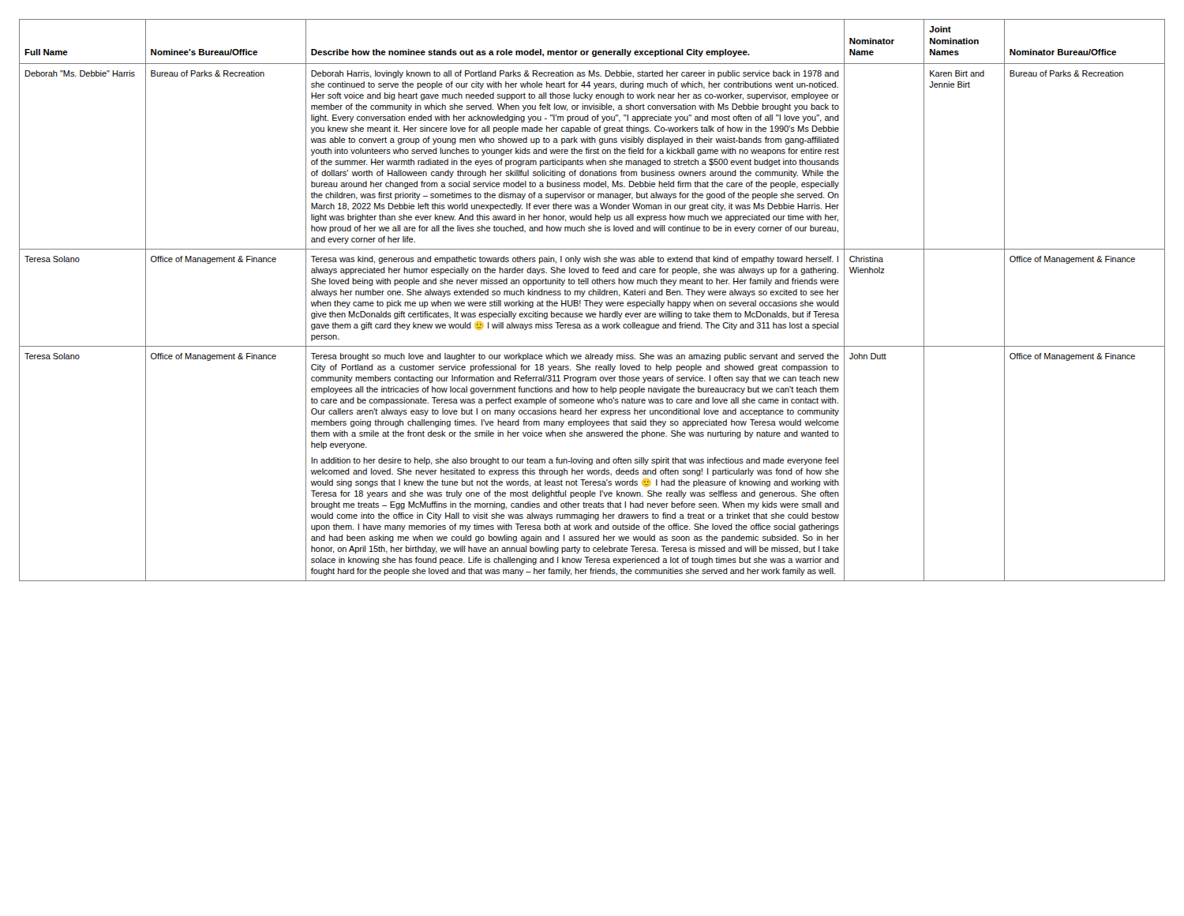| Full Name | Nominee's Bureau/Office | Describe how the nominee stands out as a role model, mentor or generally exceptional City employee. | Nominator Name | Joint Nomination Names | Nominator Bureau/Office |
| --- | --- | --- | --- | --- | --- |
| Deborah "Ms. Debbie" Harris | Bureau of Parks & Recreation | Deborah Harris, lovingly known to all of Portland Parks & Recreation as Ms. Debbie, started her career in public service back in 1978 and she continued to serve the people of our city with her whole heart for 44 years, during much of which, her contributions went un-noticed. Her soft voice and big heart gave much needed support to all those lucky enough to work near her as co-worker, supervisor, employee or member of the community in which she served. When you felt low, or invisible, a short conversation with Ms Debbie brought you back to light. Every conversation ended with her acknowledging you - "I'm proud of you", "I appreciate you" and most often of all "I love you", and you knew she meant it. Her sincere love for all people made her capable of great things. Co-workers talk of how in the 1990's Ms Debbie was able to convert a group of young men who showed up to a park with guns visibly displayed in their waist-bands from gang-affiliated youth into volunteers who served lunches to younger kids and were the first on the field for a kickball game with no weapons for entire rest of the summer. Her warmth radiated in the eyes of program participants when she managed to stretch a $500 event budget into thousands of dollars' worth of Halloween candy through her skillful soliciting of donations from business owners around the community. While the bureau around her changed from a social service model to a business model, Ms. Debbie held firm that the care of the people, especially the children, was first priority – sometimes to the dismay of a supervisor or manager, but always for the good of the people she served. On March 18, 2022 Ms Debbie left this world unexpectedly. If ever there was a Wonder Woman in our great city, it was Ms Debbie Harris. Her light was brighter than she ever knew. And this award in her honor, would help us all express how much we appreciated our time with her, how proud of her we all are for all the lives she touched, and how much she is loved and will continue to be in every corner of our bureau, and every corner of her life. | | Karen Birt and Jennie Birt | Bureau of Parks & Recreation |
| Teresa Solano | Office of Management & Finance | Teresa was kind, generous and empathetic towards others pain, I only wish she was able to extend that kind of empathy toward herself. I always appreciated her humor especially on the harder days. She loved to feed and care for people, she was always up for a gathering. She loved being with people and she never missed an opportunity to tell others how much they meant to her. Her family and friends were always her number one. She always extended so much kindness to my children, Kateri and Ben. They were always so excited to see her when they came to pick me up when we were still working at the HUB! They were especially happy when on several occasions she would give then McDonalds gift certificates, It was especially exciting because we hardly ever are willing to take them to McDonalds, but if Teresa gave them a gift card they knew we would 🙂 I will always miss Teresa as a work colleague and friend. The City and 311 has lost a special person. | Christina Wienholz | | Office of Management & Finance |
| Teresa Solano | Office of Management & Finance | Teresa brought so much love and laughter to our workplace which we already miss. She was an amazing public servant and served the City of Portland as a customer service professional for 18 years. She really loved to help people and showed great compassion to community members contacting our Information and Referral/311 Program over those years of service. I often say that we can teach new employees all the intricacies of how local government functions and how to help people navigate the bureaucracy but we can't teach them to care and be compassionate. Teresa was a perfect example of someone who's nature was to care and love all she came in contact with. Our callers aren't always easy to love but I on many occasions heard her express her unconditional love and acceptance to community members going through challenging times. I've heard from many employees that said they so appreciated how Teresa would welcome them with a smile at the front desk or the smile in her voice when she answered the phone. She was nurturing by nature and wanted to help everyone. In addition to her desire to help, she also brought to our team a fun-loving and often silly spirit that was infectious and made everyone feel welcomed and loved. She never hesitated to express this through her words, deeds and often song! I particularly was fond of how she would sing songs that I knew the tune but not the words, at least not Teresa's words 🙂 I had the pleasure of knowing and working with Teresa for 18 years and she was truly one of the most delightful people I've known. She really was selfless and generous. She often brought me treats – Egg McMuffins in the morning, candies and other treats that I had never before seen. When my kids were small and would come into the office in City Hall to visit she was always rummaging her drawers to find a treat or a trinket that she could bestow upon them. I have many memories of my times with Teresa both at work and outside of the office. She loved the office social gatherings and had been asking me when we could go bowling again and I assured her we would as soon as the pandemic subsided. So in her honor, on April 15th, her birthday, we will have an annual bowling party to celebrate Teresa. Teresa is missed and will be missed, but I take solace in knowing she has found peace. Life is challenging and I know Teresa experienced a lot of tough times but she was a warrior and fought hard for the people she loved and that was many – her family, her friends, the communities she served and her work family as well. | John Dutt | | Office of Management & Finance |